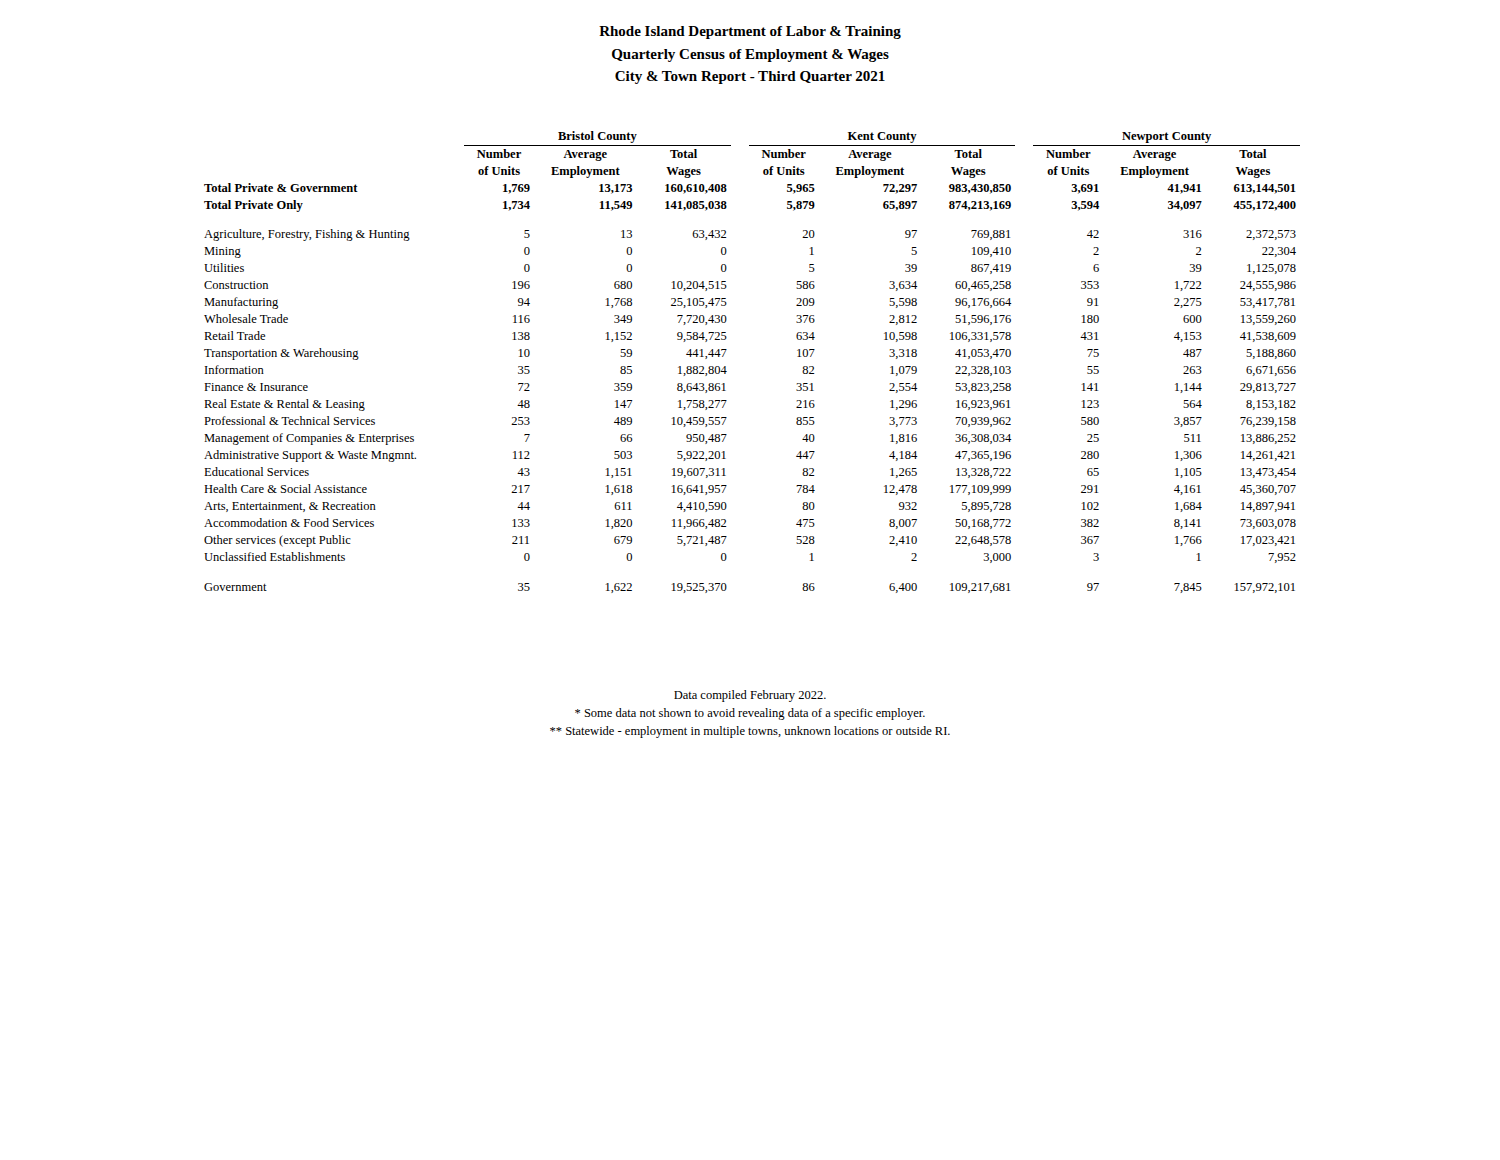Rhode Island Department of Labor & Training Quarterly Census of Employment & Wages City & Town Report - Third Quarter 2021
| | Bristol County | | Kent County | | Newport County |
| --- | --- | --- | --- | --- | --- |
| | Number | Average | Total | | Number | Average | Total | | Number | Average | Total |
| | of Units | Employment | Wages | | of Units | Employment | Wages | | of Units | Employment | Wages |
| Total Private & Government | 1,769 | 13,173 | 160,610,408 | | 5,965 | 72,297 | 983,430,850 | | 3,691 | 41,941 | 613,144,501 |
| Total Private Only | 1,734 | 11,549 | 141,085,038 | | 5,879 | 65,897 | 874,213,169 | | 3,594 | 34,097 | 455,172,400 |
| Agriculture, Forestry, Fishing & Hunting | 5 | 13 | 63,432 | | 20 | 97 | 769,881 | | 42 | 316 | 2,372,573 |
| Mining | 0 | 0 | 0 | | 1 | 5 | 109,410 | | 2 | 2 | 22,304 |
| Utilities | 0 | 0 | 0 | | 5 | 39 | 867,419 | | 6 | 39 | 1,125,078 |
| Construction | 196 | 680 | 10,204,515 | | 586 | 3,634 | 60,465,258 | | 353 | 1,722 | 24,555,986 |
| Manufacturing | 94 | 1,768 | 25,105,475 | | 209 | 5,598 | 96,176,664 | | 91 | 2,275 | 53,417,781 |
| Wholesale Trade | 116 | 349 | 7,720,430 | | 376 | 2,812 | 51,596,176 | | 180 | 600 | 13,559,260 |
| Retail Trade | 138 | 1,152 | 9,584,725 | | 634 | 10,598 | 106,331,578 | | 431 | 4,153 | 41,538,609 |
| Transportation & Warehousing | 10 | 59 | 441,447 | | 107 | 3,318 | 41,053,470 | | 75 | 487 | 5,188,860 |
| Information | 35 | 85 | 1,882,804 | | 82 | 1,079 | 22,328,103 | | 55 | 263 | 6,671,656 |
| Finance & Insurance | 72 | 359 | 8,643,861 | | 351 | 2,554 | 53,823,258 | | 141 | 1,144 | 29,813,727 |
| Real Estate & Rental & Leasing | 48 | 147 | 1,758,277 | | 216 | 1,296 | 16,923,961 | | 123 | 564 | 8,153,182 |
| Professional & Technical Services | 253 | 489 | 10,459,557 | | 855 | 3,773 | 70,939,962 | | 580 | 3,857 | 76,239,158 |
| Management of Companies & Enterprises | 7 | 66 | 950,487 | | 40 | 1,816 | 36,308,034 | | 25 | 511 | 13,886,252 |
| Administrative Support & Waste Mngmnt. | 112 | 503 | 5,922,201 | | 447 | 4,184 | 47,365,196 | | 280 | 1,306 | 14,261,421 |
| Educational Services | 43 | 1,151 | 19,607,311 | | 82 | 1,265 | 13,328,722 | | 65 | 1,105 | 13,473,454 |
| Health Care & Social Assistance | 217 | 1,618 | 16,641,957 | | 784 | 12,478 | 177,109,999 | | 291 | 4,161 | 45,360,707 |
| Arts, Entertainment, & Recreation | 44 | 611 | 4,410,590 | | 80 | 932 | 5,895,728 | | 102 | 1,684 | 14,897,941 |
| Accommodation & Food Services | 133 | 1,820 | 11,966,482 | | 475 | 8,007 | 50,168,772 | | 382 | 8,141 | 73,603,078 |
| Other services (except Public | 211 | 679 | 5,721,487 | | 528 | 2,410 | 22,648,578 | | 367 | 1,766 | 17,023,421 |
| Unclassified Establishments | 0 | 0 | 0 | | 1 | 2 | 3,000 | | 3 | 1 | 7,952 |
| Government | 35 | 1,622 | 19,525,370 | | 86 | 6,400 | 109,217,681 | | 97 | 7,845 | 157,972,101 |
Data compiled February 2022.
* Some data not shown to avoid revealing data of a specific employer.
** Statewide - employment in multiple towns, unknown locations or outside RI.